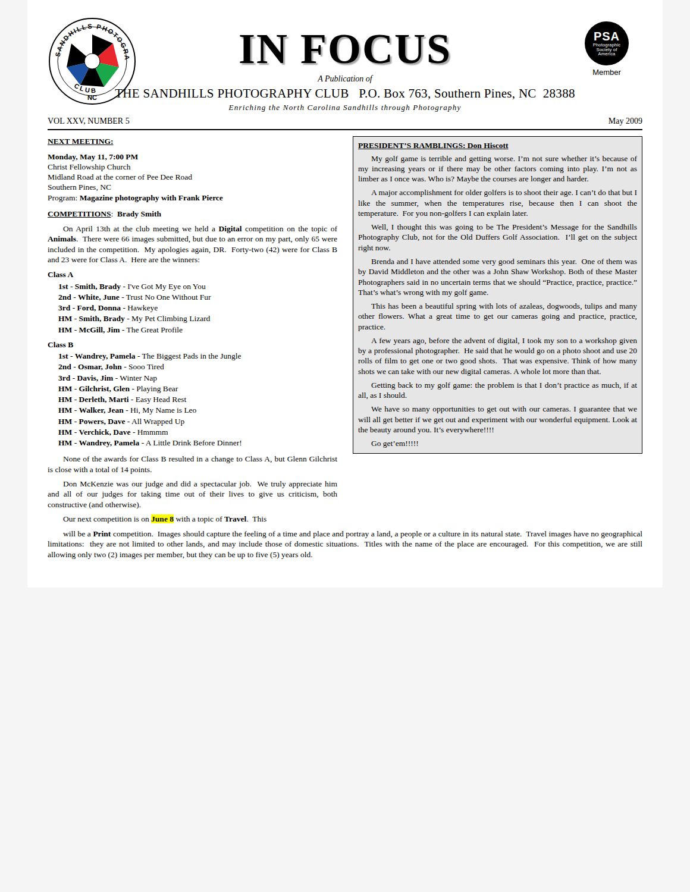SANDHILLS PHOTOGRAPHY CLUB NC
PSA
Photographic
Society of
America
Member
IN FOCUS
A Publication of
THE SANDHILLS PHOTOGRAPHY CLUB P.O. Box 763, Southern Pines, NC 28388
Enriching the North Carolina Sandhills through Photography
VOL XXV, NUMBER 5 May 2009
NEXT MEETING:
Monday, May 11, 7:00 PM
Christ Fellowship Church
Midland Road at the corner of Pee Dee Road
Southern Pines, NC
Program: Magazine photography with Frank Pierce
COMPETITIONS
: Brady Smith
On April 13th at the club meeting we held a Digital competition on the topic of Animals. There were 66 images submitted, but due to an error on my part, only 65 were included in the competition. My apologies again, DR. Forty-two (42) were for Class B and 23 were for Class A. Here are the winners:
Class A
1st - Smith, Brady - I've Got My Eye on You
2nd - White, June - Trust No One Without Fur
3rd - Ford, Donna - Hawkeye
HM - Smith, Brady - My Pet Climbing Lizard
HM - McGill, Jim - The Great Profile
Class B
1st - Wandrey, Pamela - The Biggest Pads in the Jungle
2nd - Osmar, John - Sooo Tired
3rd - Davis, Jim - Winter Nap
HM - Gilchrist, Glen - Playing Bear
HM - Derleth, Marti - Easy Head Rest
HM - Walker, Jean - Hi, My Name is Leo
HM - Powers, Dave - All Wrapped Up
HM - Verchick, Dave - Hmmmm
HM - Wandrey, Pamela - A Little Drink Before Dinner!
None of the awards for Class B resulted in a change to Class A, but Glenn Gilchrist is close with a total of 14 points.
Don McKenzie was our judge and did a spectacular job. We truly appreciate him and all of our judges for taking time out of their lives to give us criticism, both constructive (and otherwise).
Our next competition is on June 8 with a topic of Travel. This
PRESIDENT’S RAMBLINGS: Don Hiscott
My golf game is terrible and getting worse. I’m not sure whether it’s because of my increasing years or if there may be other factors coming into play. I’m not as limber as I once was. Who is? Maybe the courses are longer and harder.
A major accomplishment for older golfers is to shoot their age. I can’t do that but I like the summer, when the temperatures rise, because then I can shoot the temperature. For you non-golfers I can explain later.
Well, I thought this was going to be The President’s Message for the Sandhills Photography Club, not for the Old Duffers Golf Association. I’ll get on the subject right now.
Brenda and I have attended some very good seminars this year. One of them was by David Middleton and the other was a John Shaw Workshop. Both of these Master Photographers said in no uncertain terms that we should “Practice, practice, practice.” That’s what’s wrong with my golf game.
This has been a beautiful spring with lots of azaleas, dogwoods, tulips and many other flowers. What a great time to get our cameras going and practice, practice, practice.
A few years ago, before the advent of digital, I took my son to a workshop given by a professional photographer. He said that he would go on a photo shoot and use 20 rolls of film to get one or two good shots. That was expensive. Think of how many shots we can take with our new digital cameras. A whole lot more than that.
Getting back to my golf game: the problem is that I don’t practice as much, if at all, as I should.
We have so many opportunities to get out with our cameras. I guarantee that we will all get better if we get out and experiment with our wonderful equipment. Look at the beauty around you. It’s everywhere!!!!
Go get’em!!!!!
will be a Print competition. Images should capture the feeling of a time and place and portray a land, a people or a culture in its natural state. Travel images have no geographical limitations: they are not limited to other lands, and may include those of domestic situations. Titles with the name of the place are encouraged. For this competition, we are still allowing only two (2) images per member, but they can be up to five (5) years old.